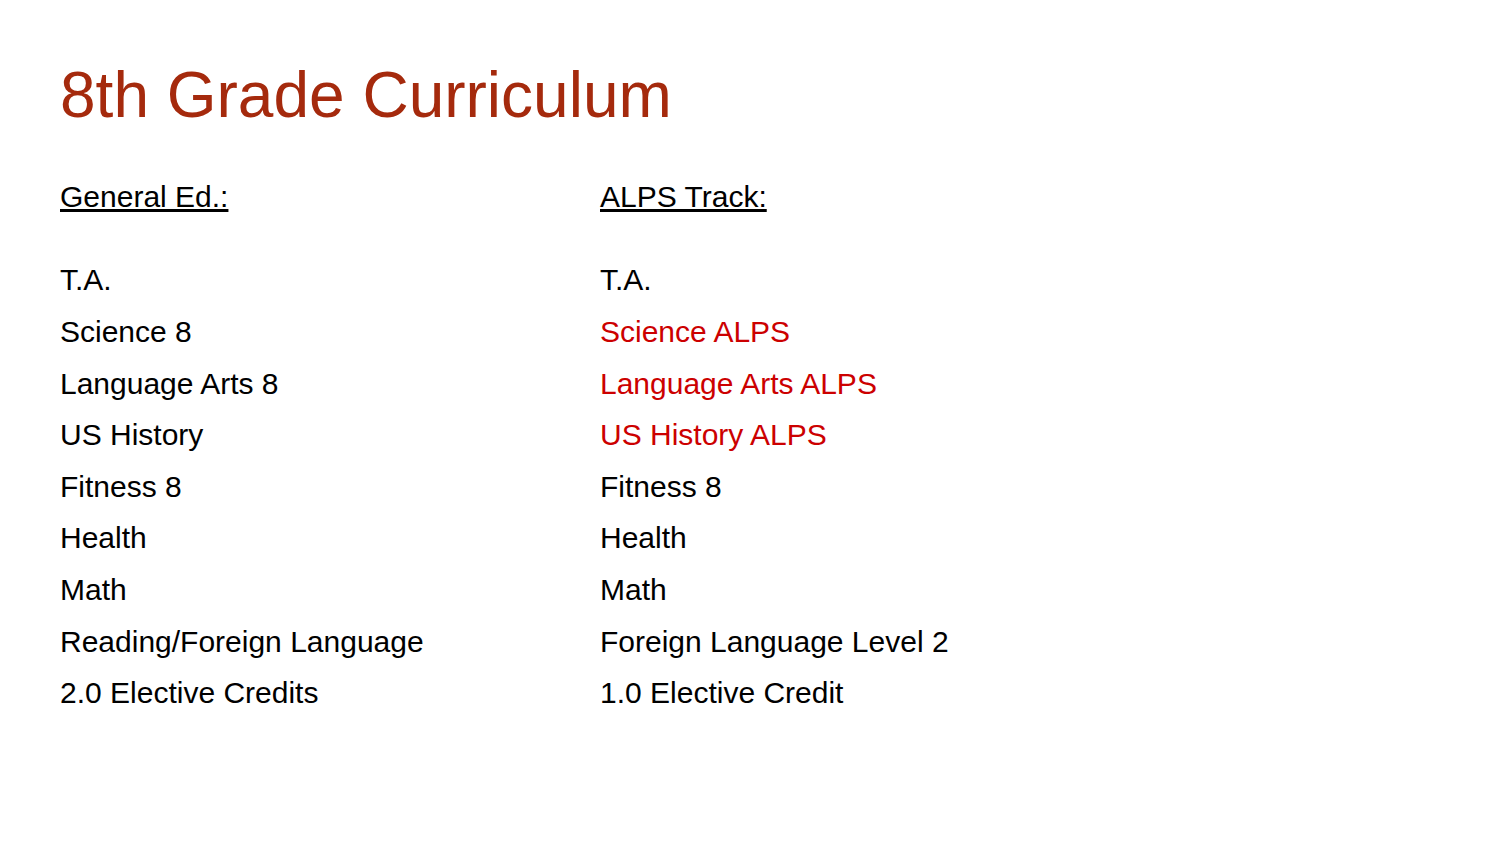8th Grade Curriculum
General Ed.:
T.A.
Science 8
Language Arts 8
US History
Fitness 8
Health
Math
Reading/Foreign Language
2.0 Elective Credits
ALPS Track:
T.A.
Science ALPS
Language Arts ALPS
US History ALPS
Fitness 8
Health
Math
Foreign Language Level 2
1.0 Elective Credit